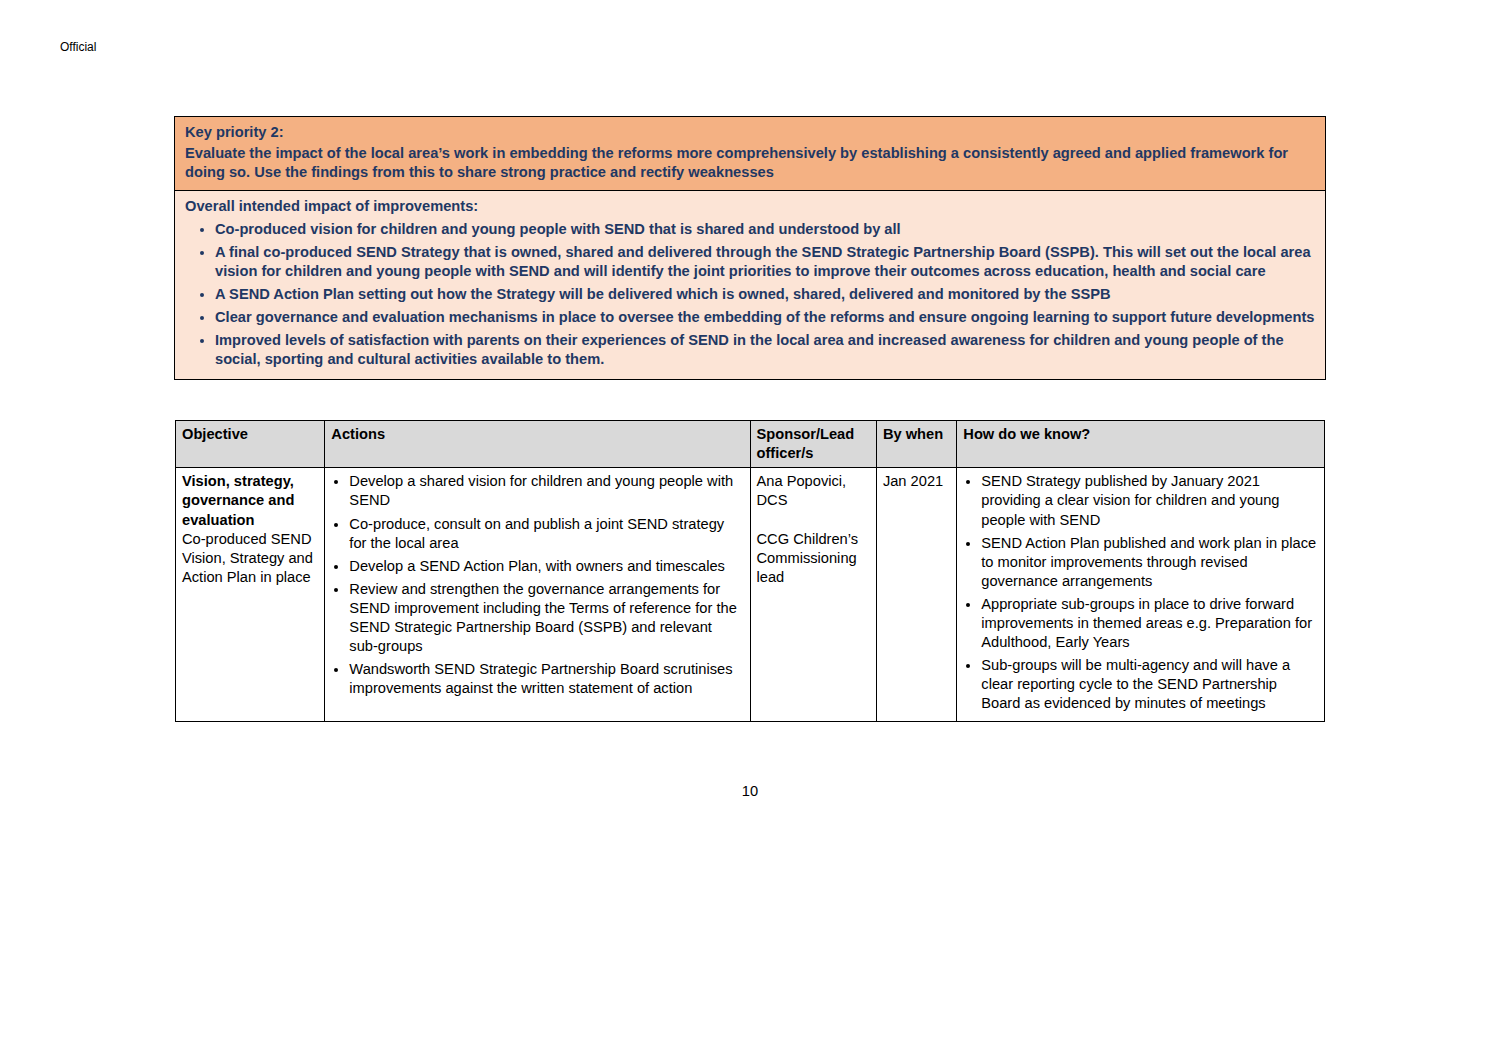Official
Key priority 2:
Evaluate the impact of the local area’s work in embedding the reforms more comprehensively by establishing a consistently agreed and applied framework for doing so. Use the findings from this to share strong practice and rectify weaknesses
Overall intended impact of improvements:
Co-produced vision for children and young people with SEND that is shared and understood by all
A final co-produced SEND Strategy that is owned, shared and delivered through the SEND Strategic Partnership Board (SSPB). This will set out the local area vision for children and young people with SEND and will identify the joint priorities to improve their outcomes across education, health and social care
A SEND Action Plan setting out how the Strategy will be delivered which is owned, shared, delivered and monitored by the SSPB
Clear governance and evaluation mechanisms in place to oversee the embedding of the reforms and ensure ongoing learning to support future developments
Improved levels of satisfaction with parents on their experiences of SEND in the local area and increased awareness for children and young people of the social, sporting and cultural activities available to them.
| Objective | Actions | Sponsor/Lead officer/s | By when | How do we know? |
| --- | --- | --- | --- | --- |
| Vision, strategy, governance and evaluation Co-produced SEND Vision, Strategy and Action Plan in place | Develop a shared vision for children and young people with SEND Co-produce, consult on and publish a joint SEND strategy for the local area Develop a SEND Action Plan, with owners and timescales Review and strengthen the governance arrangements for SEND improvement including the Terms of reference for the SEND Strategic Partnership Board (SSPB) and relevant sub-groups Wandsworth SEND Strategic Partnership Board scrutinises improvements against the written statement of action | Ana Popovici, DCS CCG Children’s Commissioning lead | Jan 2021 | SEND Strategy published by January 2021 providing a clear vision for children and young people with SEND SEND Action Plan published and work plan in place to monitor improvements through revised governance arrangements Appropriate sub-groups in place to drive forward improvements in themed areas e.g. Preparation for Adulthood, Early Years Sub-groups will be multi-agency and will have a clear reporting cycle to the SEND Partnership Board as evidenced by minutes of meetings |
10